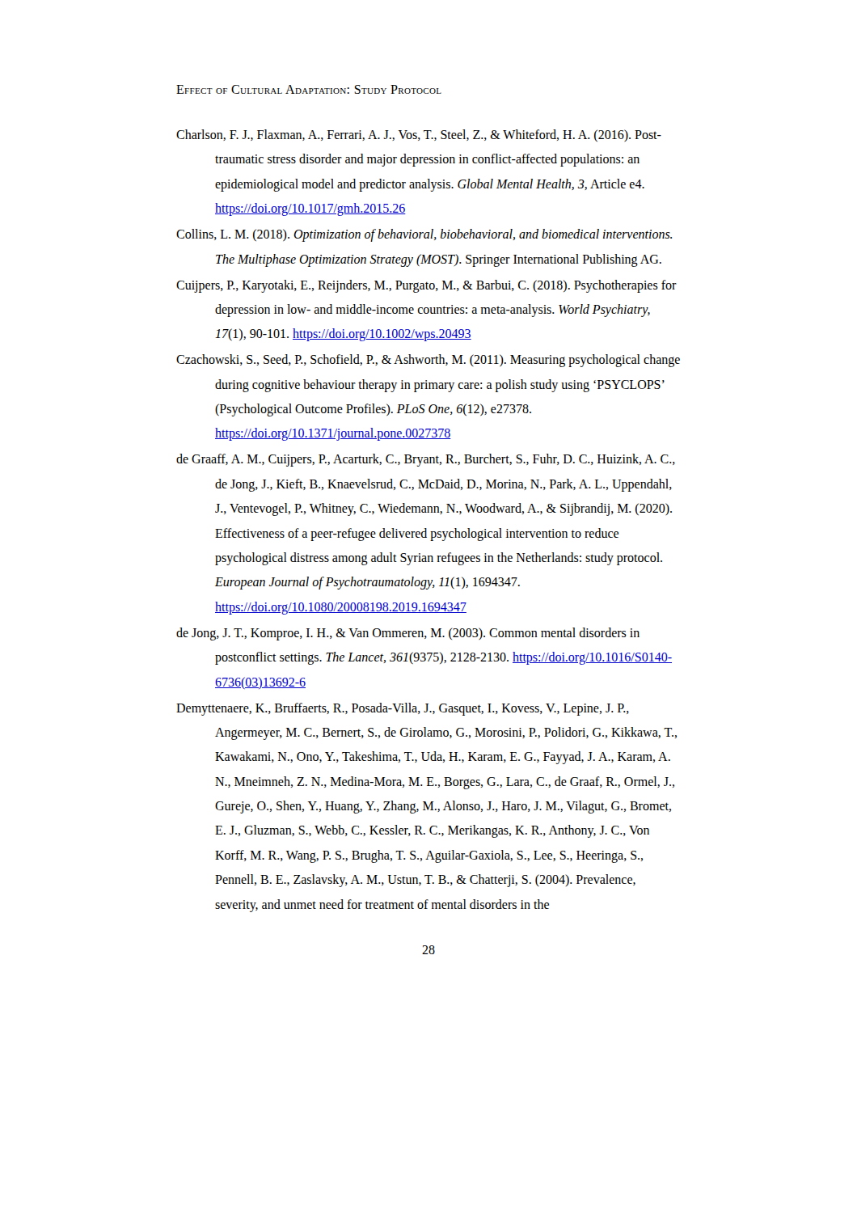Effect of Cultural Adaptation: Study Protocol
Charlson, F. J., Flaxman, A., Ferrari, A. J., Vos, T., Steel, Z., & Whiteford, H. A. (2016). Post-traumatic stress disorder and major depression in conflict-affected populations: an epidemiological model and predictor analysis. Global Mental Health, 3, Article e4. https://doi.org/10.1017/gmh.2015.26
Collins, L. M. (2018). Optimization of behavioral, biobehavioral, and biomedical interventions. The Multiphase Optimization Strategy (MOST). Springer International Publishing AG.
Cuijpers, P., Karyotaki, E., Reijnders, M., Purgato, M., & Barbui, C. (2018). Psychotherapies for depression in low- and middle-income countries: a meta-analysis. World Psychiatry, 17(1), 90-101. https://doi.org/10.1002/wps.20493
Czachowski, S., Seed, P., Schofield, P., & Ashworth, M. (2011). Measuring psychological change during cognitive behaviour therapy in primary care: a polish study using ‘PSYCLOPS’ (Psychological Outcome Profiles). PLoS One, 6(12), e27378. https://doi.org/10.1371/journal.pone.0027378
de Graaff, A. M., Cuijpers, P., Acarturk, C., Bryant, R., Burchert, S., Fuhr, D. C., Huizink, A. C., de Jong, J., Kieft, B., Knaevelsrud, C., McDaid, D., Morina, N., Park, A. L., Uppendahl, J., Ventevogel, P., Whitney, C., Wiedemann, N., Woodward, A., & Sijbrandij, M. (2020). Effectiveness of a peer-refugee delivered psychological intervention to reduce psychological distress among adult Syrian refugees in the Netherlands: study protocol. European Journal of Psychotraumatology, 11(1), 1694347. https://doi.org/10.1080/20008198.2019.1694347
de Jong, J. T., Komproe, I. H., & Van Ommeren, M. (2003). Common mental disorders in postconflict settings. The Lancet, 361(9375), 2128-2130. https://doi.org/10.1016/S0140-6736(03)13692-6
Demyttenaere, K., Bruffaerts, R., Posada-Villa, J., Gasquet, I., Kovess, V., Lepine, J. P., Angermeyer, M. C., Bernert, S., de Girolamo, G., Morosini, P., Polidori, G., Kikkawa, T., Kawakami, N., Ono, Y., Takeshima, T., Uda, H., Karam, E. G., Fayyad, J. A., Karam, A. N., Mneimneh, Z. N., Medina-Mora, M. E., Borges, G., Lara, C., de Graaf, R., Ormel, J., Gureje, O., Shen, Y., Huang, Y., Zhang, M., Alonso, J., Haro, J. M., Vilagut, G., Bromet, E. J., Gluzman, S., Webb, C., Kessler, R. C., Merikangas, K. R., Anthony, J. C., Von Korff, M. R., Wang, P. S., Brugha, T. S., Aguilar-Gaxiola, S., Lee, S., Heeringa, S., Pennell, B. E., Zaslavsky, A. M., Ustun, T. B., & Chatterji, S. (2004). Prevalence, severity, and unmet need for treatment of mental disorders in the
28